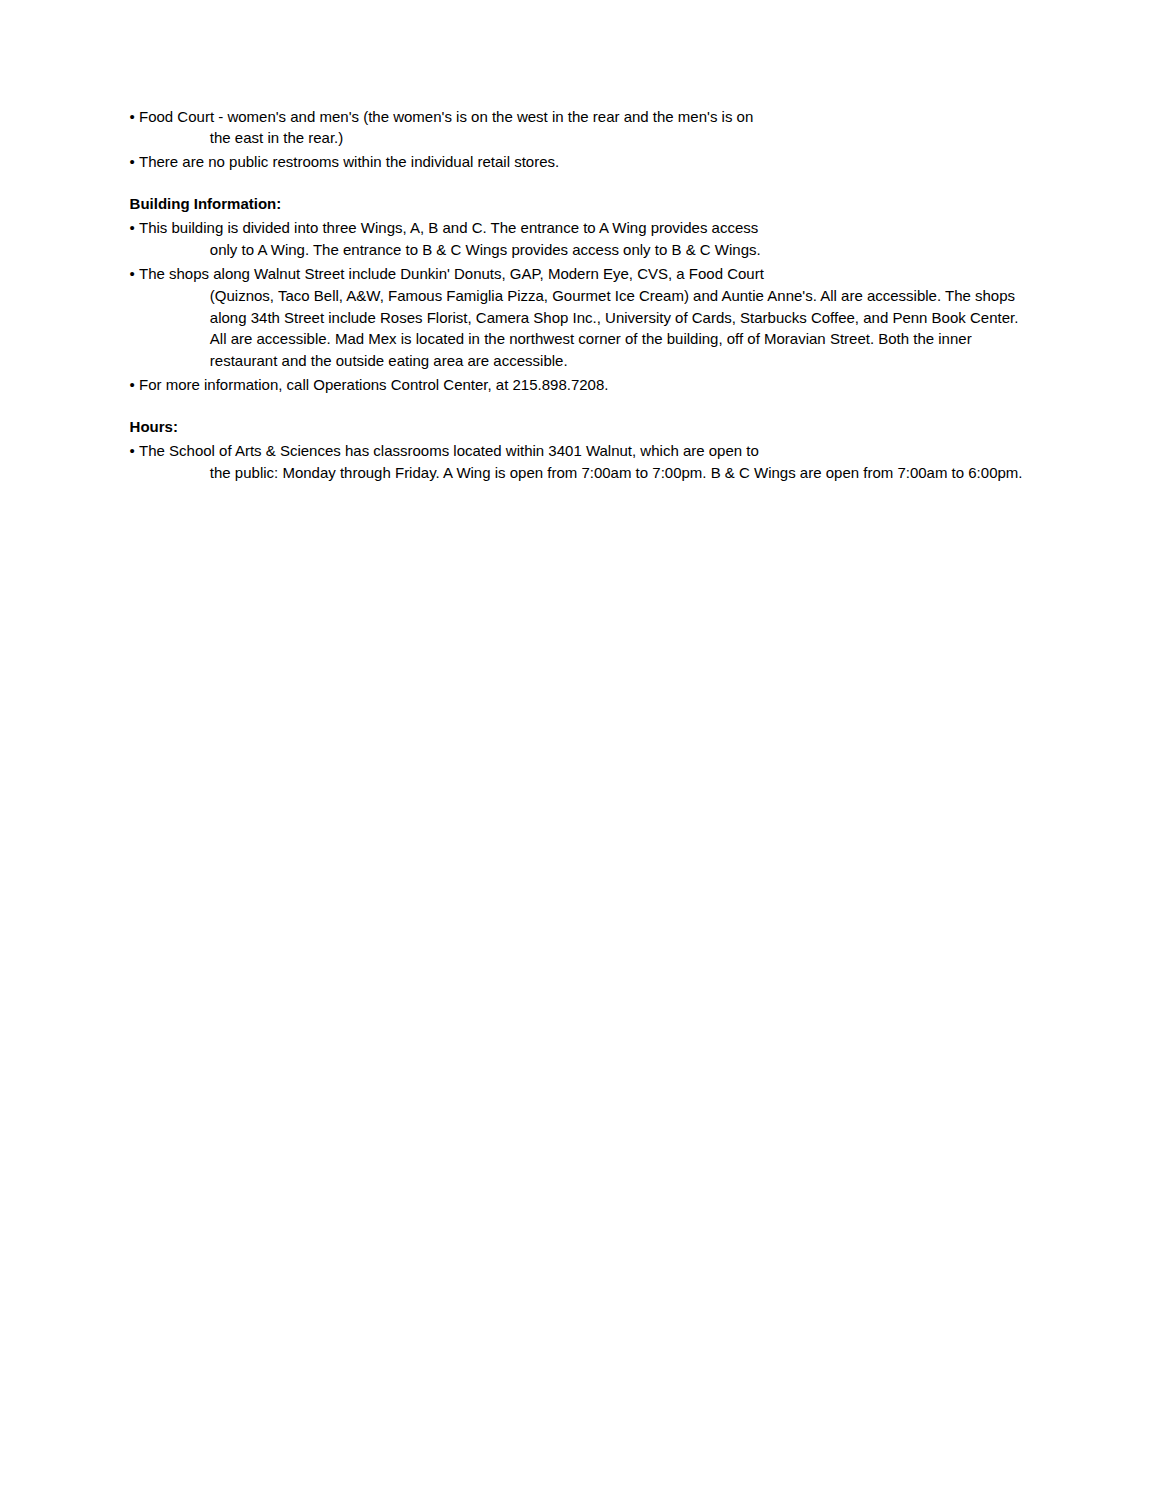Food Court - women's and men's (the women's is on the west in the rear and the men's is onthe east in the rear.)
There are no public restrooms within the individual retail stores.
Building Information:
This building is divided into three Wings, A, B and C. The entrance to A Wing provides accessonly to A Wing. The entrance to B & C Wings provides access only to B & C Wings.
The shops along Walnut Street include Dunkin' Donuts, GAP, Modern Eye, CVS, a Food Court(Quiznos, Taco Bell, A&W, Famous Famiglia Pizza, Gourmet Ice Cream) and Auntie Anne's. All are accessible. The shops along 34th Street include Roses Florist, Camera Shop Inc., University of Cards, Starbucks Coffee, and Penn Book Center. All are accessible. Mad Mex is located in the northwest corner of the building, off of Moravian Street. Both the inner restaurant and the outside eating area are accessible.
For more information, call Operations Control Center, at 215.898.7208.
Hours:
The School of Arts & Sciences has classrooms located within 3401 Walnut, which are open tothe public: Monday through Friday. A Wing is open from 7:00am to 7:00pm. B & C Wings are open from 7:00am to 6:00pm.